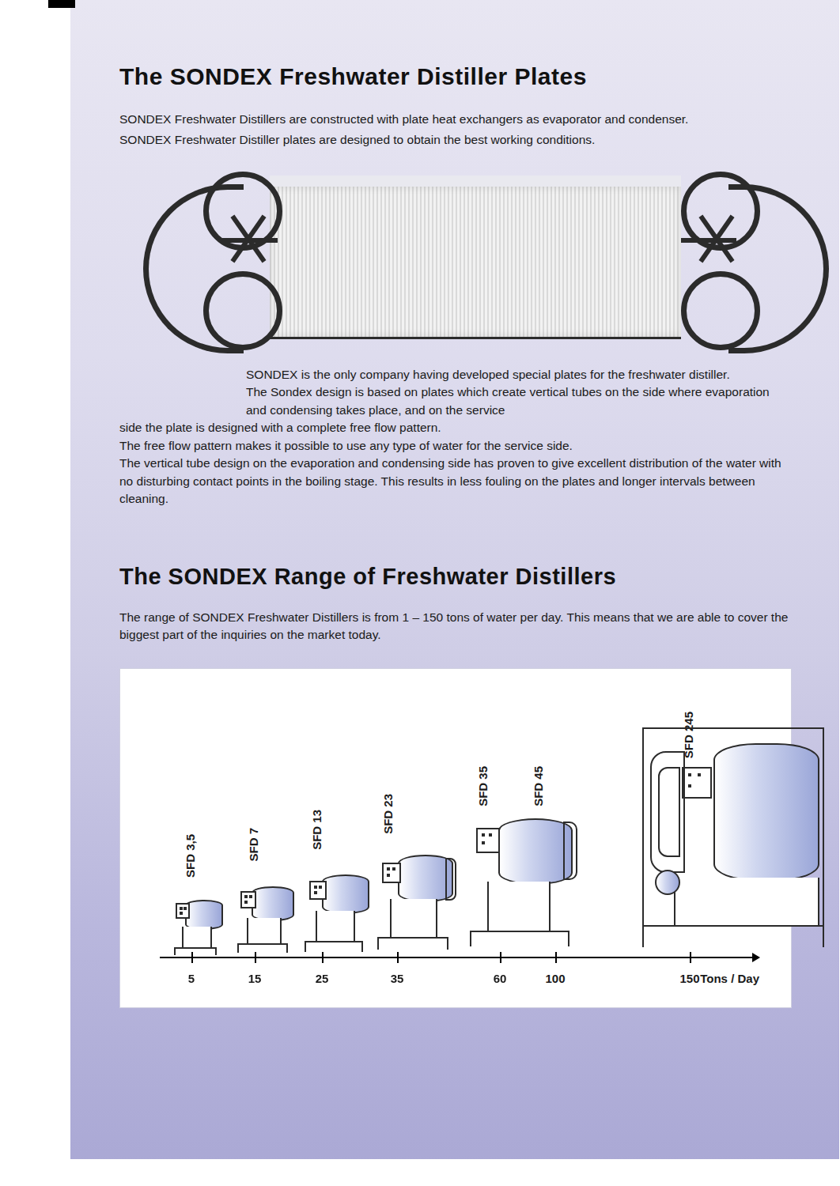The SONDEX Freshwater Distiller Plates
SONDEX Freshwater Distillers are constructed with plate heat exchangers as evaporator and condenser.
SONDEX Freshwater Distiller plates are designed to obtain the best working conditions.
SONDEX is the only company having developed special plates for the freshwater distiller.
The Sondex design is based on plates which create vertical tubes on the side where evaporation and condensing takes place, and on the service
side the plate is designed with a complete free flow pattern.
The free flow pattern makes it possible to use any type of water for the service side.
The vertical tube design on the evaporation and condensing side has proven to give excellent distribution of the water with no disturbing contact points in the boiling stage. This results in less fouling on the plates and longer intervals between cleaning.
The SONDEX Range of Freshwater Distillers
The range of SONDEX Freshwater Distillers is from 1 – 150 tons of water per day. This means that we are able to cover the biggest part of the inquiries on the market today.
SFD 3,5
SFD 7
SFD 13
SFD 23
SFD 35
SFD 45
SFD 245
5
15
25
35
60
100
150
Tons / Day